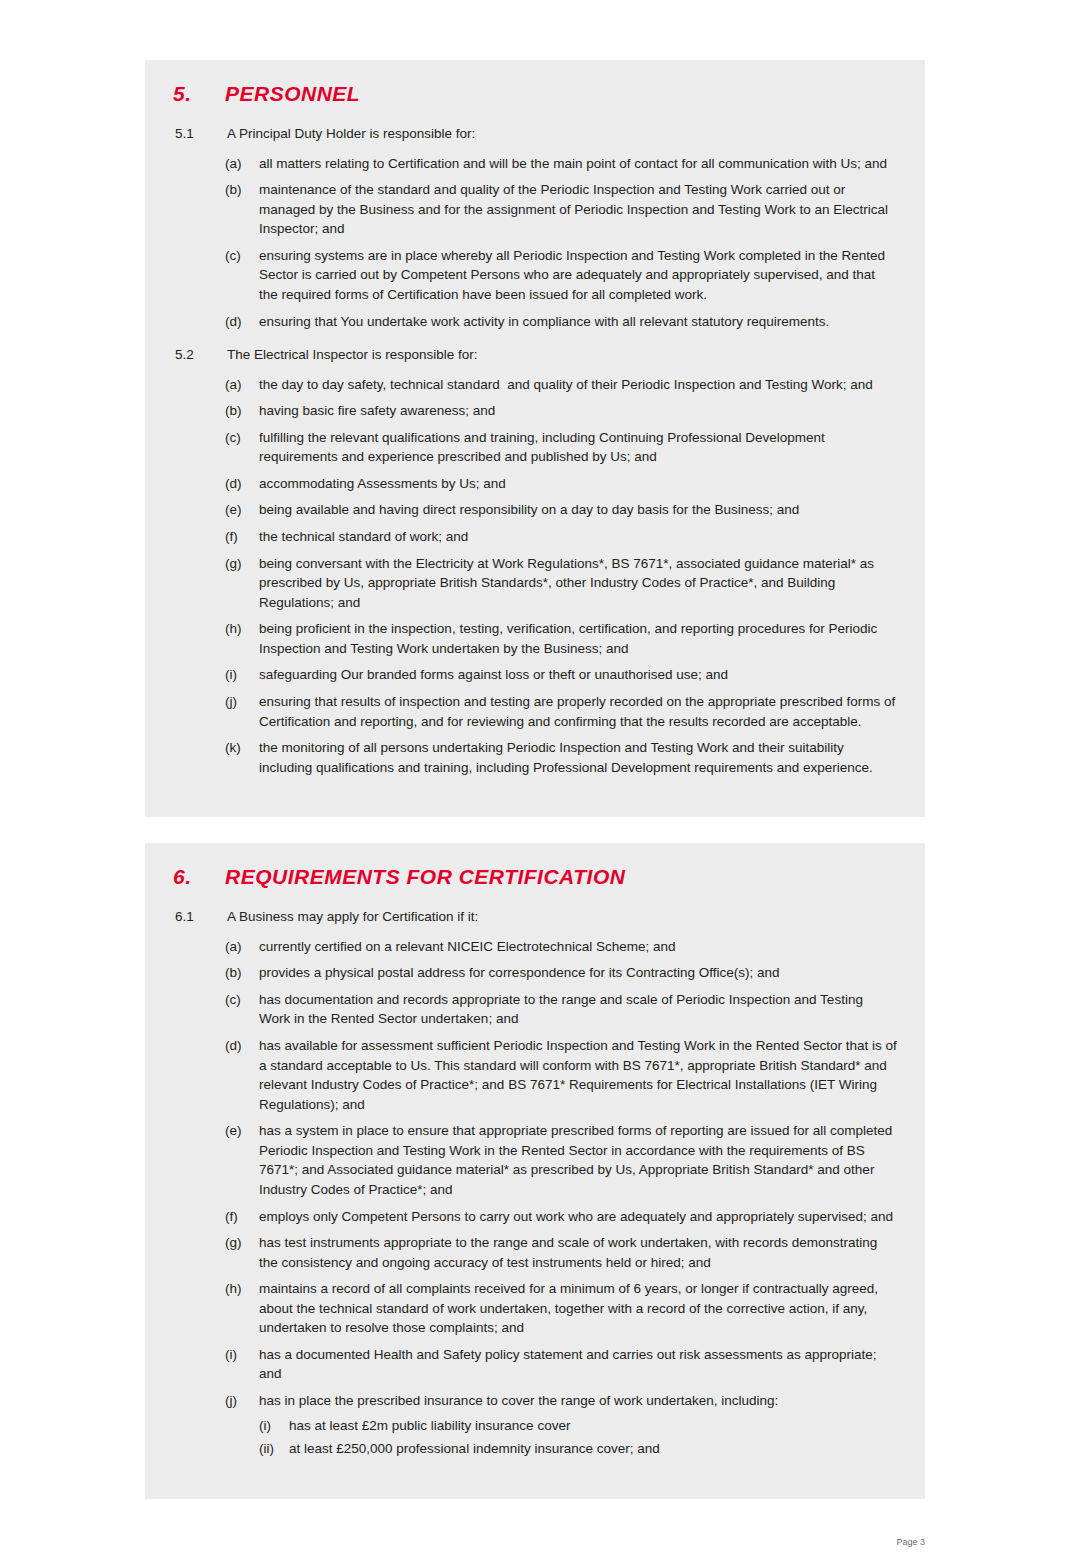5. Personnel
5.1
A Principal Duty Holder is responsible for:
(a) all matters relating to Certification and will be the main point of contact for all communication with Us; and
(b) maintenance of the standard and quality of the Periodic Inspection and Testing Work carried out or managed by the Business and for the assignment of Periodic Inspection and Testing Work to an Electrical Inspector; and
(c) ensuring systems are in place whereby all Periodic Inspection and Testing Work completed in the Rented Sector is carried out by Competent Persons who are adequately and appropriately supervised, and that the required forms of Certification have been issued for all completed work.
(d) ensuring that You undertake work activity in compliance with all relevant statutory requirements.
5.2
The Electrical Inspector is responsible for:
(a) the day to day safety, technical standard and quality of their Periodic Inspection and Testing Work; and
(b) having basic fire safety awareness; and
(c) fulfilling the relevant qualifications and training, including Continuing Professional Development requirements and experience prescribed and published by Us; and
(d) accommodating Assessments by Us; and
(e) being available and having direct responsibility on a day to day basis for the Business; and
(f) the technical standard of work; and
(g) being conversant with the Electricity at Work Regulations*, BS 7671*, associated guidance material* as prescribed by Us, appropriate British Standards*, other Industry Codes of Practice*, and Building Regulations; and
(h) being proficient in the inspection, testing, verification, certification, and reporting procedures for Periodic Inspection and Testing Work undertaken by the Business; and
(i) safeguarding Our branded forms against loss or theft or unauthorised use; and
(j) ensuring that results of inspection and testing are properly recorded on the appropriate prescribed forms of Certification and reporting, and for reviewing and confirming that the results recorded are acceptable.
(k) the monitoring of all persons undertaking Periodic Inspection and Testing Work and their suitability including qualifications and training, including Professional Development requirements and experience.
6. Requirements for Certification
6.1
A Business may apply for Certification if it:
(a) currently certified on a relevant NICEIC Electrotechnical Scheme; and
(b) provides a physical postal address for correspondence for its Contracting Office(s); and
(c) has documentation and records appropriate to the range and scale of Periodic Inspection and Testing Work in the Rented Sector undertaken; and
(d) has available for assessment sufficient Periodic Inspection and Testing Work in the Rented Sector that is of a standard acceptable to Us. This standard will conform with BS 7671*, appropriate British Standard* and relevant Industry Codes of Practice*; and BS 7671* Requirements for Electrical Installations (IET Wiring Regulations); and
(e) has a system in place to ensure that appropriate prescribed forms of reporting are issued for all completed Periodic Inspection and Testing Work in the Rented Sector in accordance with the requirements of BS 7671*; and Associated guidance material* as prescribed by Us, Appropriate British Standard* and other Industry Codes of Practice*; and
(f) employs only Competent Persons to carry out work who are adequately and appropriately supervised; and
(g) has test instruments appropriate to the range and scale of work undertaken, with records demonstrating the consistency and ongoing accuracy of test instruments held or hired; and
(h) maintains a record of all complaints received for a minimum of 6 years, or longer if contractually agreed, about the technical standard of work undertaken, together with a record of the corrective action, if any, undertaken to resolve those complaints; and
(i) has a documented Health and Safety policy statement and carries out risk assessments as appropriate; and
(j) has in place the prescribed insurance to cover the range of work undertaken, including:
(i) has at least £2m public liability insurance cover
(ii) at least £250,000 professional indemnity insurance cover; and
Page 3